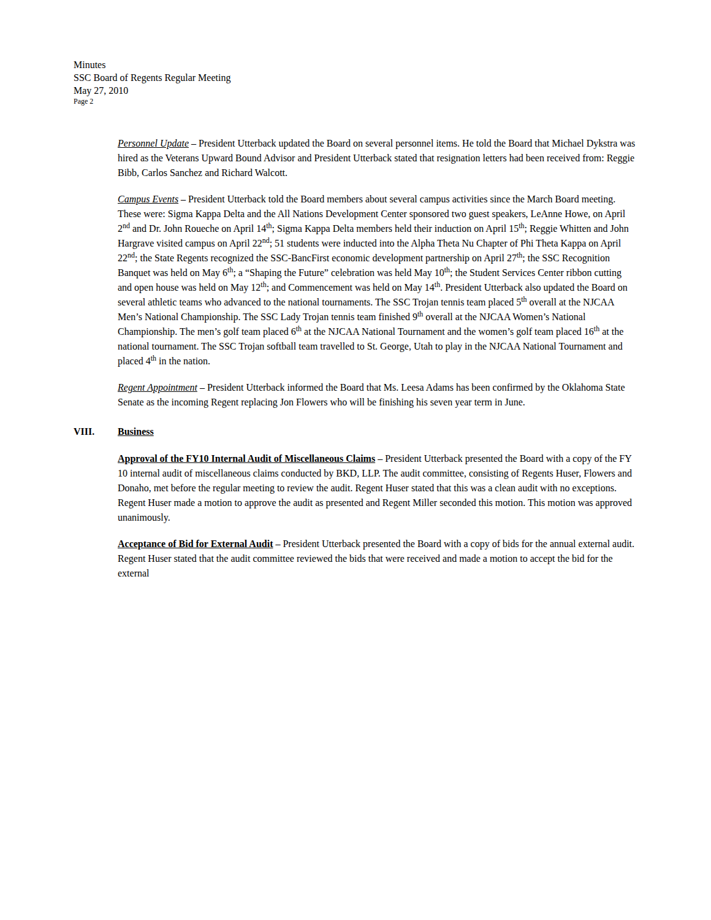Minutes
SSC Board of Regents Regular Meeting
May 27, 2010
Page 2
Personnel Update – President Utterback updated the Board on several personnel items. He told the Board that Michael Dykstra was hired as the Veterans Upward Bound Advisor and President Utterback stated that resignation letters had been received from: Reggie Bibb, Carlos Sanchez and Richard Walcott.
Campus Events – President Utterback told the Board members about several campus activities since the March Board meeting. These were: Sigma Kappa Delta and the All Nations Development Center sponsored two guest speakers, LeAnne Howe, on April 2nd and Dr. John Roueche on April 14th; Sigma Kappa Delta members held their induction on April 15th; Reggie Whitten and John Hargrave visited campus on April 22nd; 51 students were inducted into the Alpha Theta Nu Chapter of Phi Theta Kappa on April 22nd; the State Regents recognized the SSC-BancFirst economic development partnership on April 27th; the SSC Recognition Banquet was held on May 6th; a “Shaping the Future” celebration was held May 10th; the Student Services Center ribbon cutting and open house was held on May 12th; and Commencement was held on May 14th. President Utterback also updated the Board on several athletic teams who advanced to the national tournaments. The SSC Trojan tennis team placed 5th overall at the NJCAA Men’s National Championship. The SSC Lady Trojan tennis team finished 9th overall at the NJCAA Women’s National Championship. The men’s golf team placed 6th at the NJCAA National Tournament and the women’s golf team placed 16th at the national tournament. The SSC Trojan softball team travelled to St. George, Utah to play in the NJCAA National Tournament and placed 4th in the nation.
Regent Appointment – President Utterback informed the Board that Ms. Leesa Adams has been confirmed by the Oklahoma State Senate as the incoming Regent replacing Jon Flowers who will be finishing his seven year term in June.
VIII. Business
Approval of the FY10 Internal Audit of Miscellaneous Claims – President Utterback presented the Board with a copy of the FY 10 internal audit of miscellaneous claims conducted by BKD, LLP. The audit committee, consisting of Regents Huser, Flowers and Donaho, met before the regular meeting to review the audit. Regent Huser stated that this was a clean audit with no exceptions. Regent Huser made a motion to approve the audit as presented and Regent Miller seconded this motion. This motion was approved unanimously.
Acceptance of Bid for External Audit – President Utterback presented the Board with a copy of bids for the annual external audit. Regent Huser stated that the audit committee reviewed the bids that were received and made a motion to accept the bid for the external